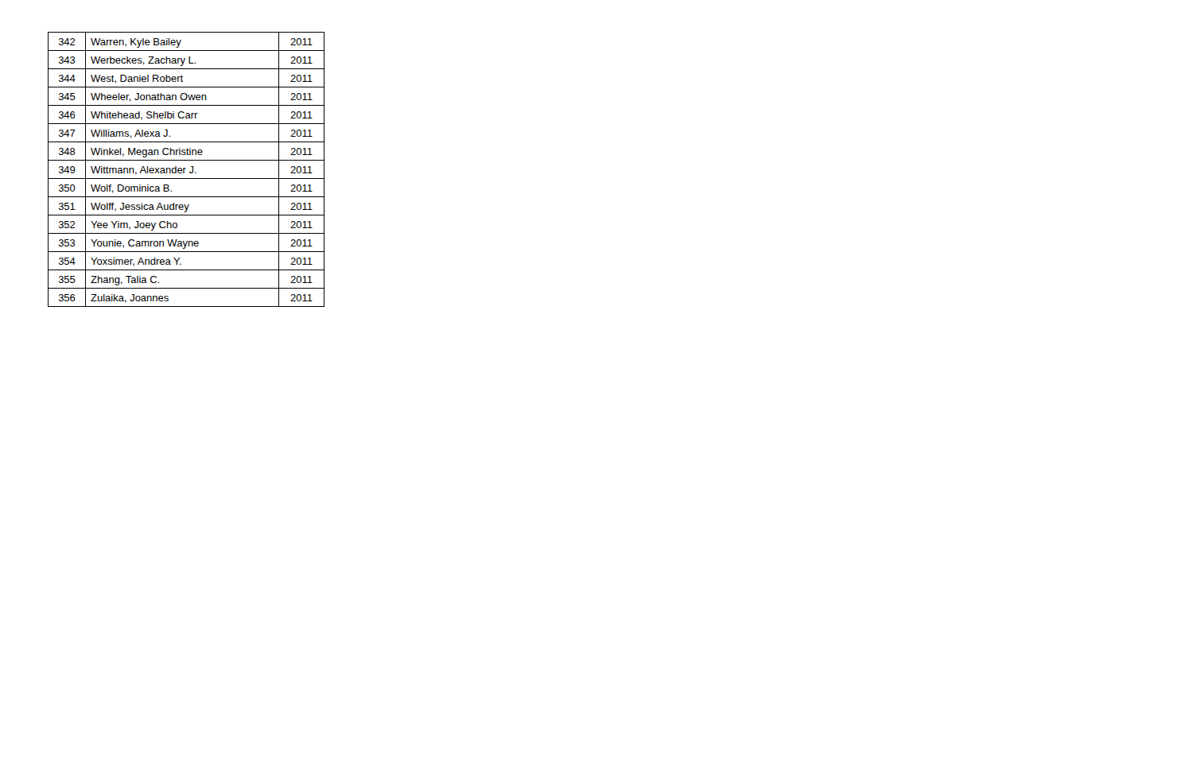| 342 | Warren, Kyle Bailey | 2011 |
| 343 | Werbeckes, Zachary L. | 2011 |
| 344 | West, Daniel Robert | 2011 |
| 345 | Wheeler, Jonathan Owen | 2011 |
| 346 | Whitehead, Shelbi Carr | 2011 |
| 347 | Williams, Alexa J. | 2011 |
| 348 | Winkel, Megan Christine | 2011 |
| 349 | Wittmann, Alexander J. | 2011 |
| 350 | Wolf, Dominica B. | 2011 |
| 351 | Wolff, Jessica Audrey | 2011 |
| 352 | Yee Yim, Joey Cho | 2011 |
| 353 | Younie, Camron Wayne | 2011 |
| 354 | Yoxsimer, Andrea Y. | 2011 |
| 355 | Zhang, Talia C. | 2011 |
| 356 | Zulaika, Joannes | 2011 |